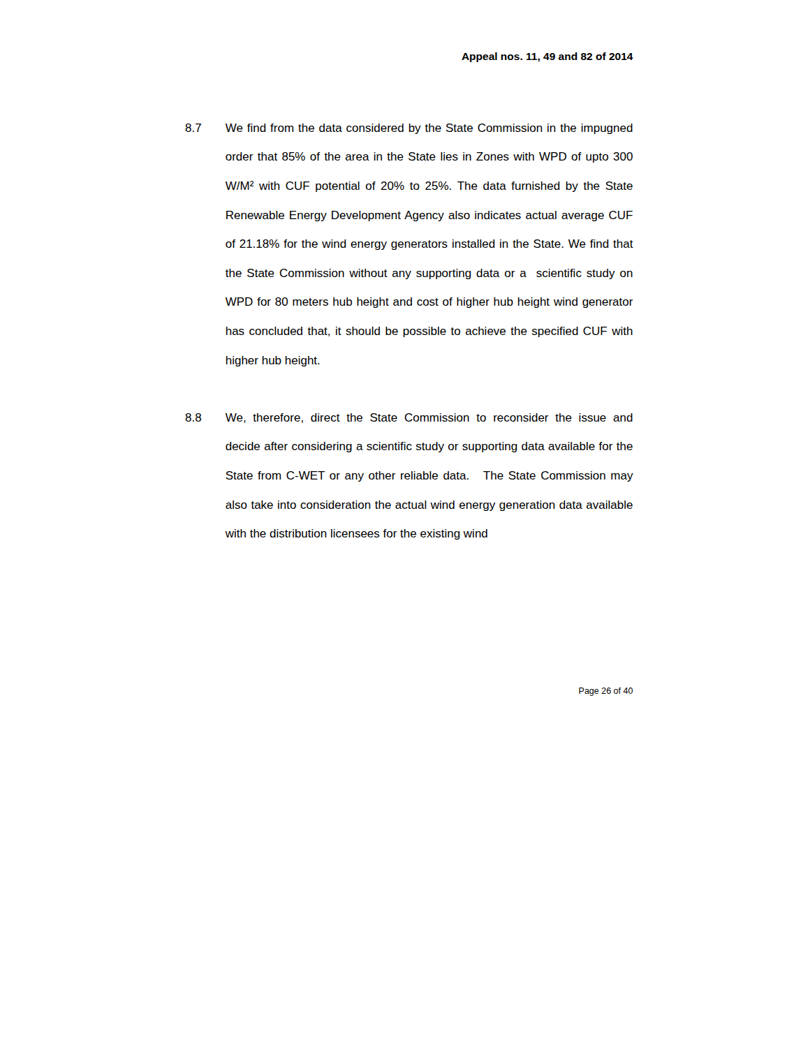Appeal nos. 11, 49 and 82 of 2014
8.7
We find from the data considered by the State Commission in the impugned order that 85% of the area in the State lies in Zones with WPD of upto 300 W/M² with CUF potential of 20% to 25%. The data furnished by the State Renewable Energy Development Agency also indicates actual average CUF of 21.18% for the wind energy generators installed in the State. We find that the State Commission without any supporting data or a scientific study on WPD for 80 meters hub height and cost of higher hub height wind generator has concluded that, it should be possible to achieve the specified CUF with higher hub height.
8.8
We, therefore, direct the State Commission to reconsider the issue and decide after considering a scientific study or supporting data available for the State from C-WET or any other reliable data. The State Commission may also take into consideration the actual wind energy generation data available with the distribution licensees for the existing wind
Page 26 of 40